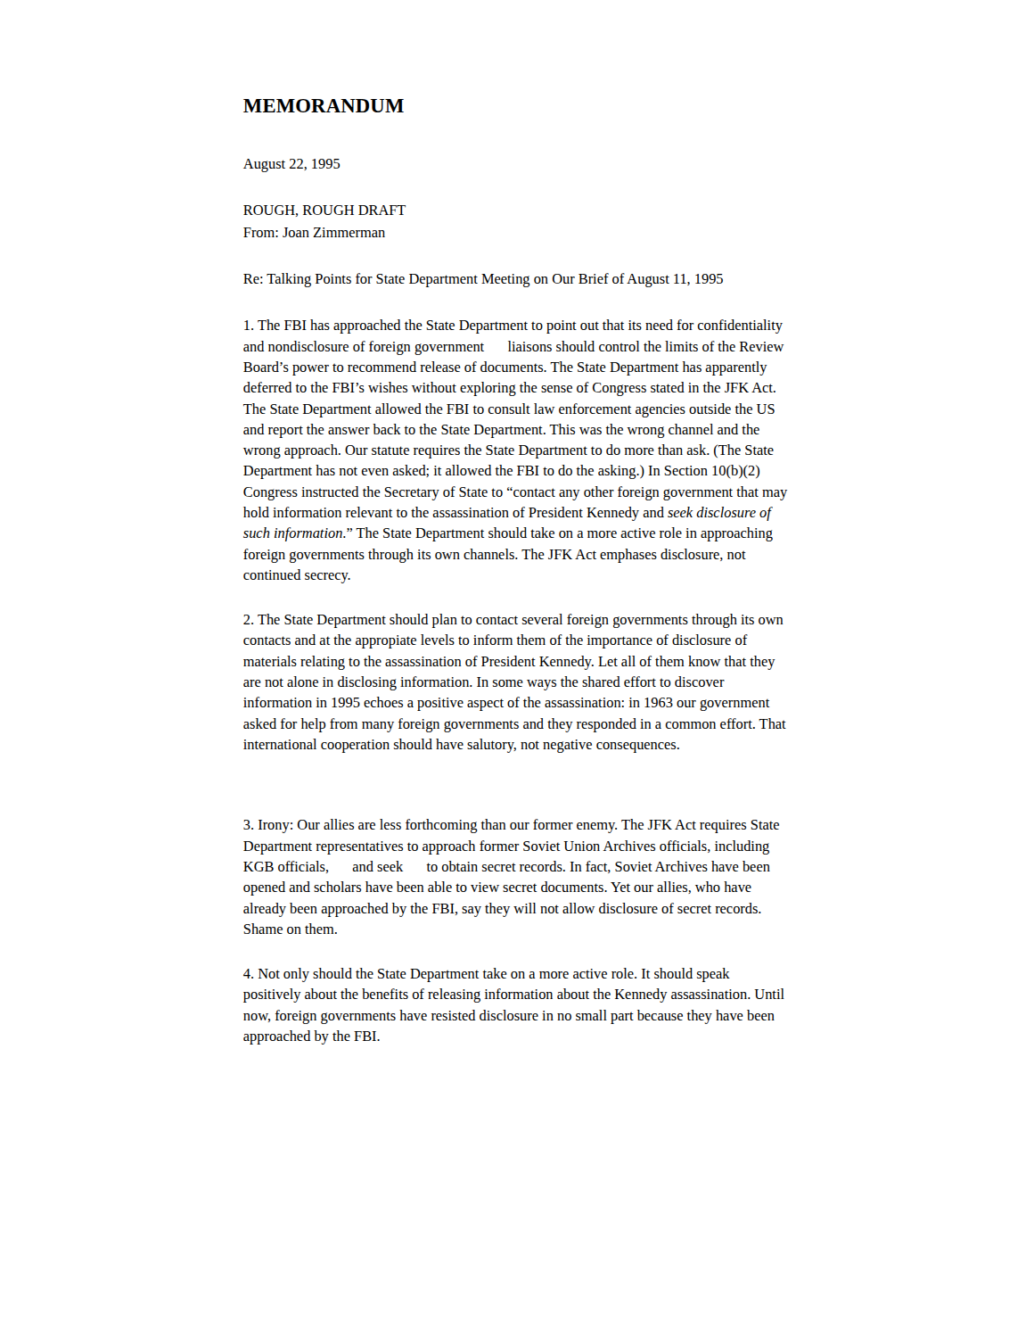MEMORANDUM
August 22, 1995
ROUGH, ROUGH DRAFT
From: Joan Zimmerman
Re: Talking Points for State Department Meeting on Our Brief of August 11, 1995
1. The FBI has approached the State Department to point out that its need for confidentiality and nondisclosure of foreign government liaisons should control the limits of the Review Board’s power to recommend release of documents. The State Department has apparently deferred to the FBI’s wishes without exploring the sense of Congress stated in the JFK Act. The State Department allowed the FBI to consult law enforcement agencies outside the US and report the answer back to the State Department. This was the wrong channel and the wrong approach. Our statute requires the State Department to do more than ask. (The State Department has not even asked; it allowed the FBI to do the asking.) In Section 10(b)(2) Congress instructed the Secretary of State to “contact any other foreign government that may hold information relevant to the assassination of President Kennedy and seek disclosure of such information.” The State Department should take on a more active role in approaching foreign governments through its own channels. The JFK Act emphases disclosure, not continued secrecy.
2. The State Department should plan to contact several foreign governments through its own contacts and at the appropiate levels to inform them of the importance of disclosure of materials relating to the assassination of President Kennedy. Let all of them know that they are not alone in disclosing information. In some ways the shared effort to discover information in 1995 echoes a positive aspect of the assassination: in 1963 our government asked for help from many foreign governments and they responded in a common effort. That international cooperation should have salutory, not negative consequences.
3. Irony: Our allies are less forthcoming than our former enemy. The JFK Act requires State Department representatives to approach former Soviet Union Archives officials, including KGB officials, and seek to obtain secret records. In fact, Soviet Archives have been opened and scholars have been able to view secret documents. Yet our allies, who have already been approached by the FBI, say they will not allow disclosure of secret records. Shame on them.
4. Not only should the State Department take on a more active role. It should speak positively about the benefits of releasing information about the Kennedy assassination. Until now, foreign governments have resisted disclosure in no small part because they have been approached by the FBI.